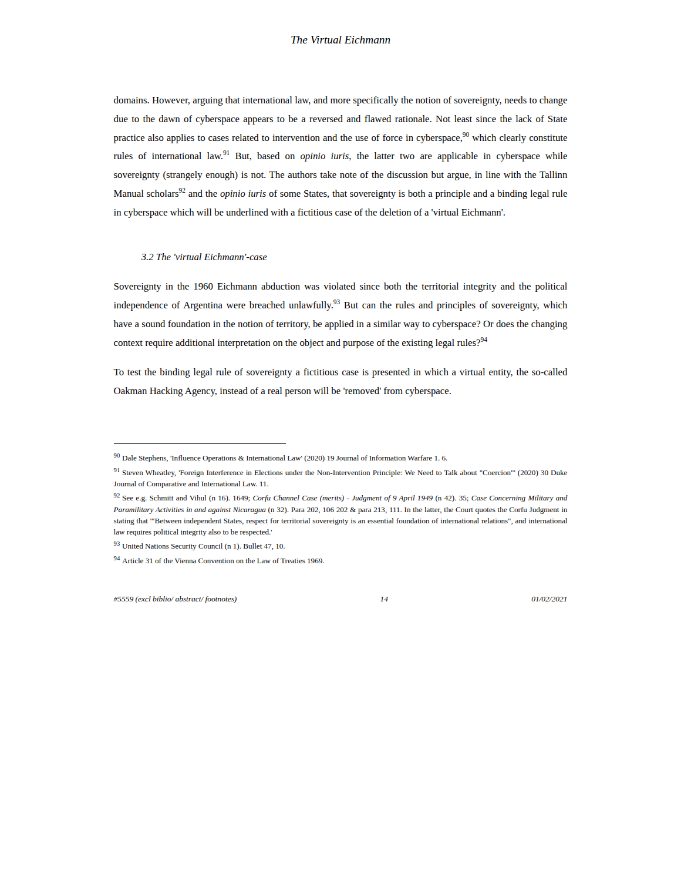The Virtual Eichmann
domains. However, arguing that international law, and more specifically the notion of sovereignty, needs to change due to the dawn of cyberspace appears to be a reversed and flawed rationale. Not least since the lack of State practice also applies to cases related to intervention and the use of force in cyberspace,90 which clearly constitute rules of international law.91 But, based on opinio iuris, the latter two are applicable in cyberspace while sovereignty (strangely enough) is not. The authors take note of the discussion but argue, in line with the Tallinn Manual scholars92 and the opinio iuris of some States, that sovereignty is both a principle and a binding legal rule in cyberspace which will be underlined with a fictitious case of the deletion of a 'virtual Eichmann'.
3.2 The 'virtual Eichmann'-case
Sovereignty in the 1960 Eichmann abduction was violated since both the territorial integrity and the political independence of Argentina were breached unlawfully.93 But can the rules and principles of sovereignty, which have a sound foundation in the notion of territory, be applied in a similar way to cyberspace? Or does the changing context require additional interpretation on the object and purpose of the existing legal rules?94
To test the binding legal rule of sovereignty a fictitious case is presented in which a virtual entity, the so-called Oakman Hacking Agency, instead of a real person will be 'removed' from cyberspace.
90 Dale Stephens, 'Influence Operations & International Law' (2020) 19 Journal of Information Warfare 1. 6.
91 Steven Wheatley, 'Foreign Interference in Elections under the Non-Intervention Principle: We Need to Talk about "Coercion"' (2020) 30 Duke Journal of Comparative and International Law. 11.
92 See e.g. Schmitt and Vihul (n 16). 1649; Corfu Channel Case (merits) - Judgment of 9 April 1949 (n 42). 35; Case Concerning Military and Paramilitary Activities in and against Nicaragua (n 32). Para 202, 106 202 & para 213, 111. In the latter, the Court quotes the Corfu Judgment in stating that '"Between independent States, respect for territorial sovereignty is an essential foundation of international relations", and international law requires political integrity also to be respected.'
93 United Nations Security Council (n 1). Bullet 47, 10.
94 Article 31 of the Vienna Convention on the Law of Treaties 1969.
#5559 (excl biblio/ abstract/ footnotes) 14 01/02/2021